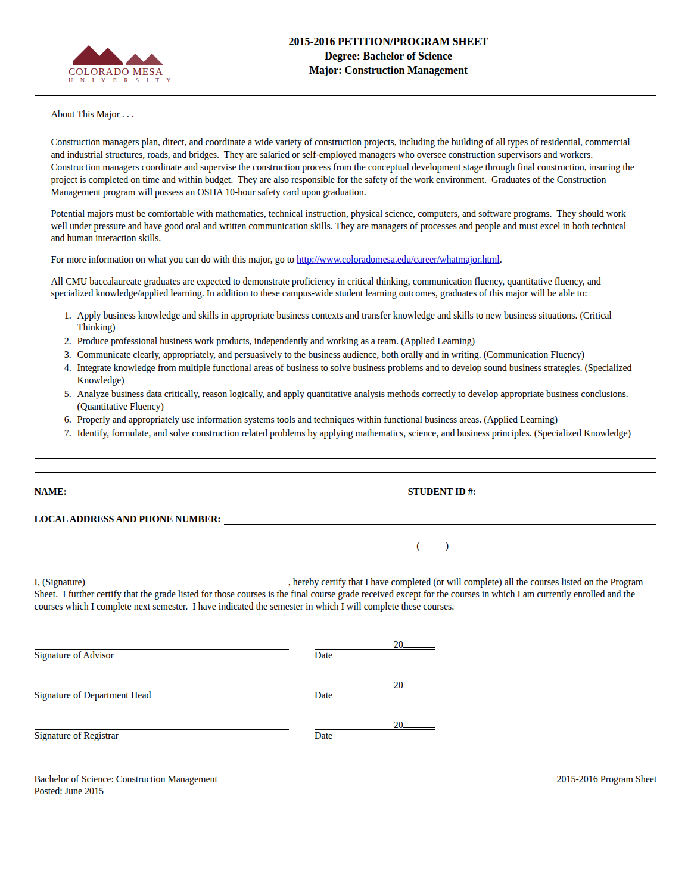COLORADO MESA U N I V E R S I T Y
2015-2016 PETITION/PROGRAM SHEET
Degree: Bachelor of Science
Major: Construction Management
About This Major . . .
Construction managers plan, direct, and coordinate a wide variety of construction projects, including the building of all types of residential, commercial and industrial structures, roads, and bridges. They are salaried or self-employed managers who oversee construction supervisors and workers. Construction managers coordinate and supervise the construction process from the conceptual development stage through final construction, insuring the project is completed on time and within budget. They are also responsible for the safety of the work environment. Graduates of the Construction Management program will possess an OSHA 10-hour safety card upon graduation.
Potential majors must be comfortable with mathematics, technical instruction, physical science, computers, and software programs. They should work well under pressure and have good oral and written communication skills. They are managers of processes and people and must excel in both technical and human interaction skills.
For more information on what you can do with this major, go to http://www.coloradomesa.edu/career/whatmajor.html.
All CMU baccalaureate graduates are expected to demonstrate proficiency in critical thinking, communication fluency, quantitative fluency, and specialized knowledge/applied learning. In addition to these campus-wide student learning outcomes, graduates of this major will be able to:
Apply business knowledge and skills in appropriate business contexts and transfer knowledge and skills to new business situations. (Critical Thinking)
Produce professional business work products, independently and working as a team. (Applied Learning)
Communicate clearly, appropriately, and persuasively to the business audience, both orally and in writing. (Communication Fluency)
Integrate knowledge from multiple functional areas of business to solve business problems and to develop sound business strategies. (Specialized Knowledge)
Analyze business data critically, reason logically, and apply quantitative analysis methods correctly to develop appropriate business conclusions. (Quantitative Fluency)
Properly and appropriately use information systems tools and techniques within functional business areas. (Applied Learning)
Identify, formulate, and solve construction related problems by applying mathematics, science, and business principles. (Specialized Knowledge)
Name: Student ID #:
Local Address and Phone Number:
( )
I, (Signature) , hereby certify that I have completed (or will complete) all the courses listed on the Program Sheet. I further certify that the grade listed for those courses is the final course grade received except for the courses in which I am currently enrolled and the courses which I complete next semester. I have indicated the semester in which I will complete these courses.
20
Signature of Advisor Date
20
Signature of Department Head Date
20
Signature of Registrar Date
Bachelor of Science: Construction Management
Posted: June 2015
2015-2016 Program Sheet